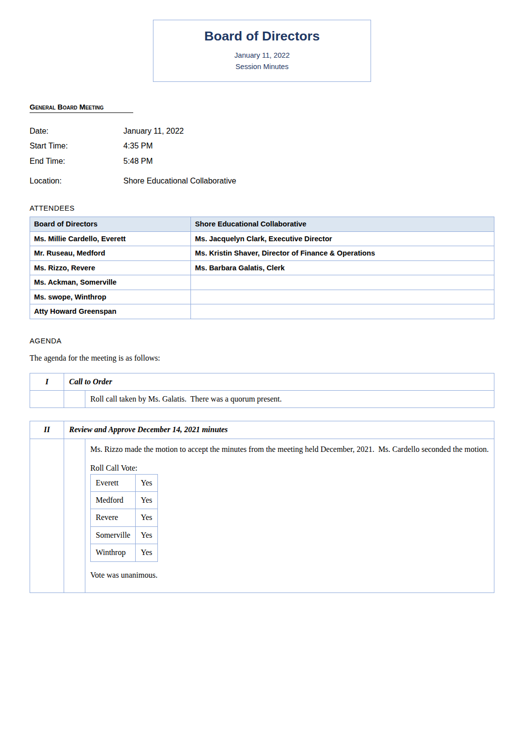Board of Directors
January 11, 2022
Session Minutes
General Board Meeting
| Date: | January 11, 2022 |
| Start Time: | 4:35 PM |
| End Time: | 5:48 PM |
| Location: | Shore Educational Collaborative |
ATTENDEES
| Board of Directors | Shore Educational Collaborative |
| --- | --- |
| Ms. Millie Cardello, Everett | Ms. Jacquelyn Clark, Executive Director |
| Mr. Ruseau, Medford | Ms. Kristin Shaver, Director of Finance & Operations |
| Ms. Rizzo, Revere | Ms. Barbara Galatis, Clerk |
| Ms. Ackman, Somerville | |
| Ms. swope, Winthrop | |
| Atty Howard Greenspan | |
AGENDA
The agenda for the meeting is as follows:
| I | Call to Order |
| | | Roll call taken by Ms. Galatis. There was a quorum present. |
| II | Review and Approve December 14, 2021 minutes |
| | | Ms. Rizzo made the motion to accept the minutes from the meeting held December, 2021. Ms. Cardello seconded the motion. Roll Call Vote: / Everett / Yes / / Medford / Yes / / Revere / Yes / / Somerville / Yes / / Winthrop / Yes / Vote was unanimous. |